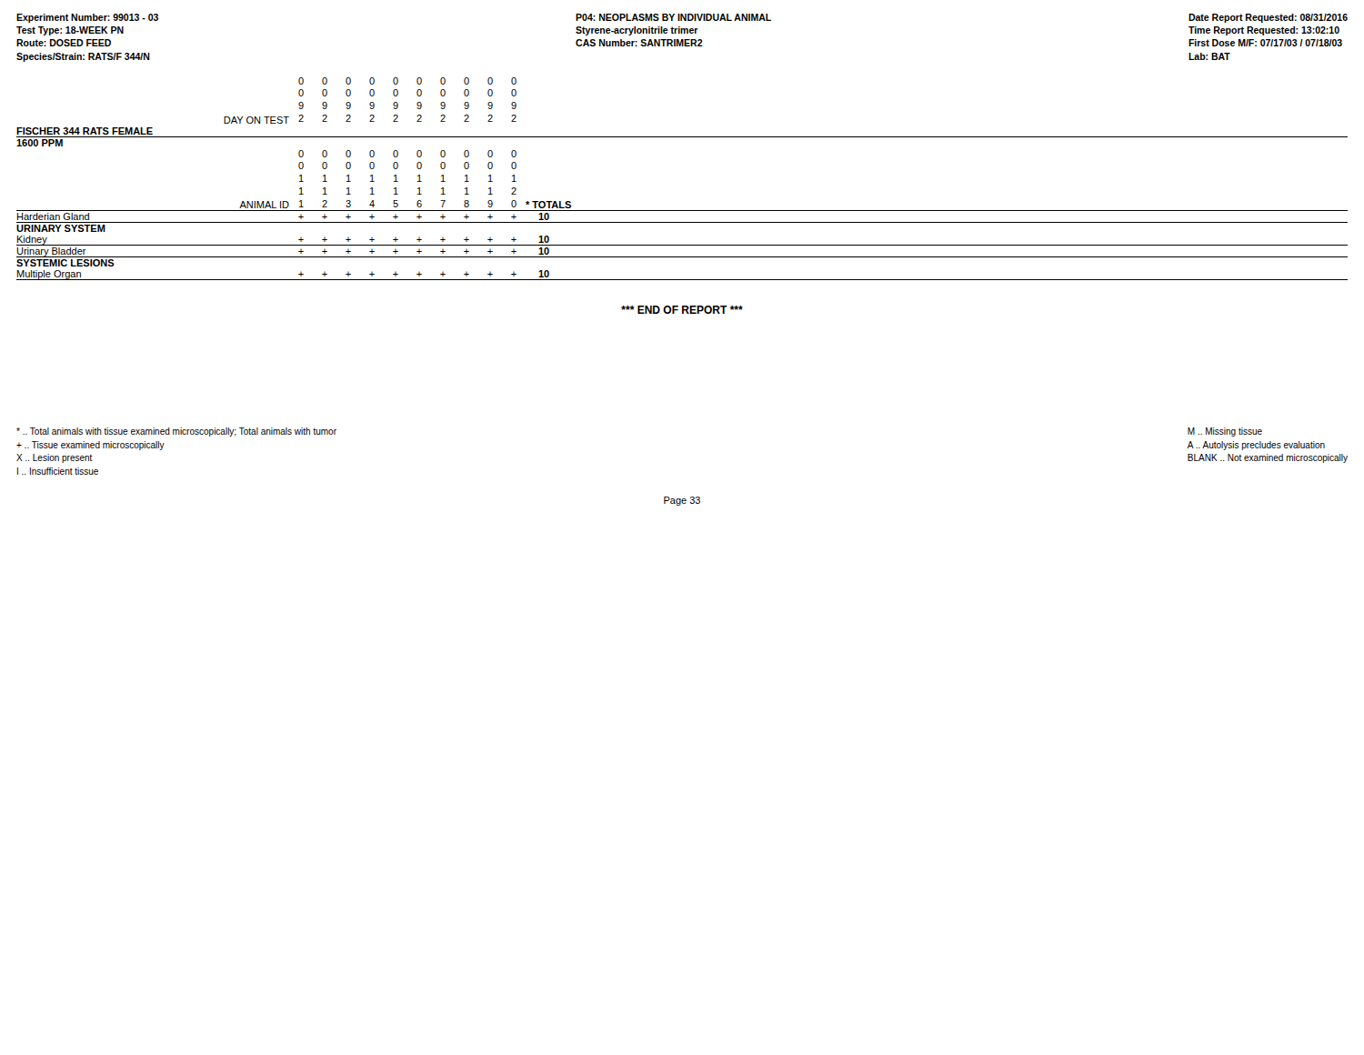Experiment Number: 99013 - 03
Test Type: 18-WEEK PN
Route: DOSED FEED
Species/Strain: RATS/F 344/N
P04: NEOPLASMS BY INDIVIDUAL ANIMAL
Styrene-acrylonitrile trimer
CAS Number: SANTRIMER2
Date Report Requested: 08/31/2016
Time Report Requested: 13:02:10
First Dose M/F: 07/17/03 / 07/18/03
Lab: BAT
| DAY ON TEST | 0 0 9 2 | 0 0 9 2 | 0 0 9 2 | 0 0 9 2 | 0 0 9 2 | 0 0 9 2 | 0 0 9 2 | 0 0 9 2 | 0 0 9 2 | 0 0 9 2 | |
| FISCHER 344 RATS FEMALE | | |
| 1600 PPM | | |
| ANIMAL ID | 0 0 1 1 1 | 0 0 1 1 2 | 0 0 1 1 3 | 0 0 1 1 4 | 0 0 1 1 5 | 0 0 1 1 6 | 0 0 1 1 7 | 0 0 1 1 8 | 0 0 1 1 9 | 0 0 1 2 0 | * TOTALS |
| Harderian Gland | + | + | + | + | + | + | + | + | + | + | 10 |
| URINARY SYSTEM | | |
| Kidney | + | + | + | + | + | + | + | + | + | + | 10 |
| Urinary Bladder | + | + | + | + | + | + | + | + | + | + | 10 |
| SYSTEMIC LESIONS | | |
| Multiple Organ | + | + | + | + | + | + | + | + | + | + | 10 |
*** END OF REPORT ***
* .. Total animals with tissue examined microscopically; Total animals with tumor
+ .. Tissue examined microscopically
X .. Lesion present
I .. Insufficient tissue
M .. Missing tissue
A .. Autolysis precludes evaluation
BLANK .. Not examined microscopically
Page 33